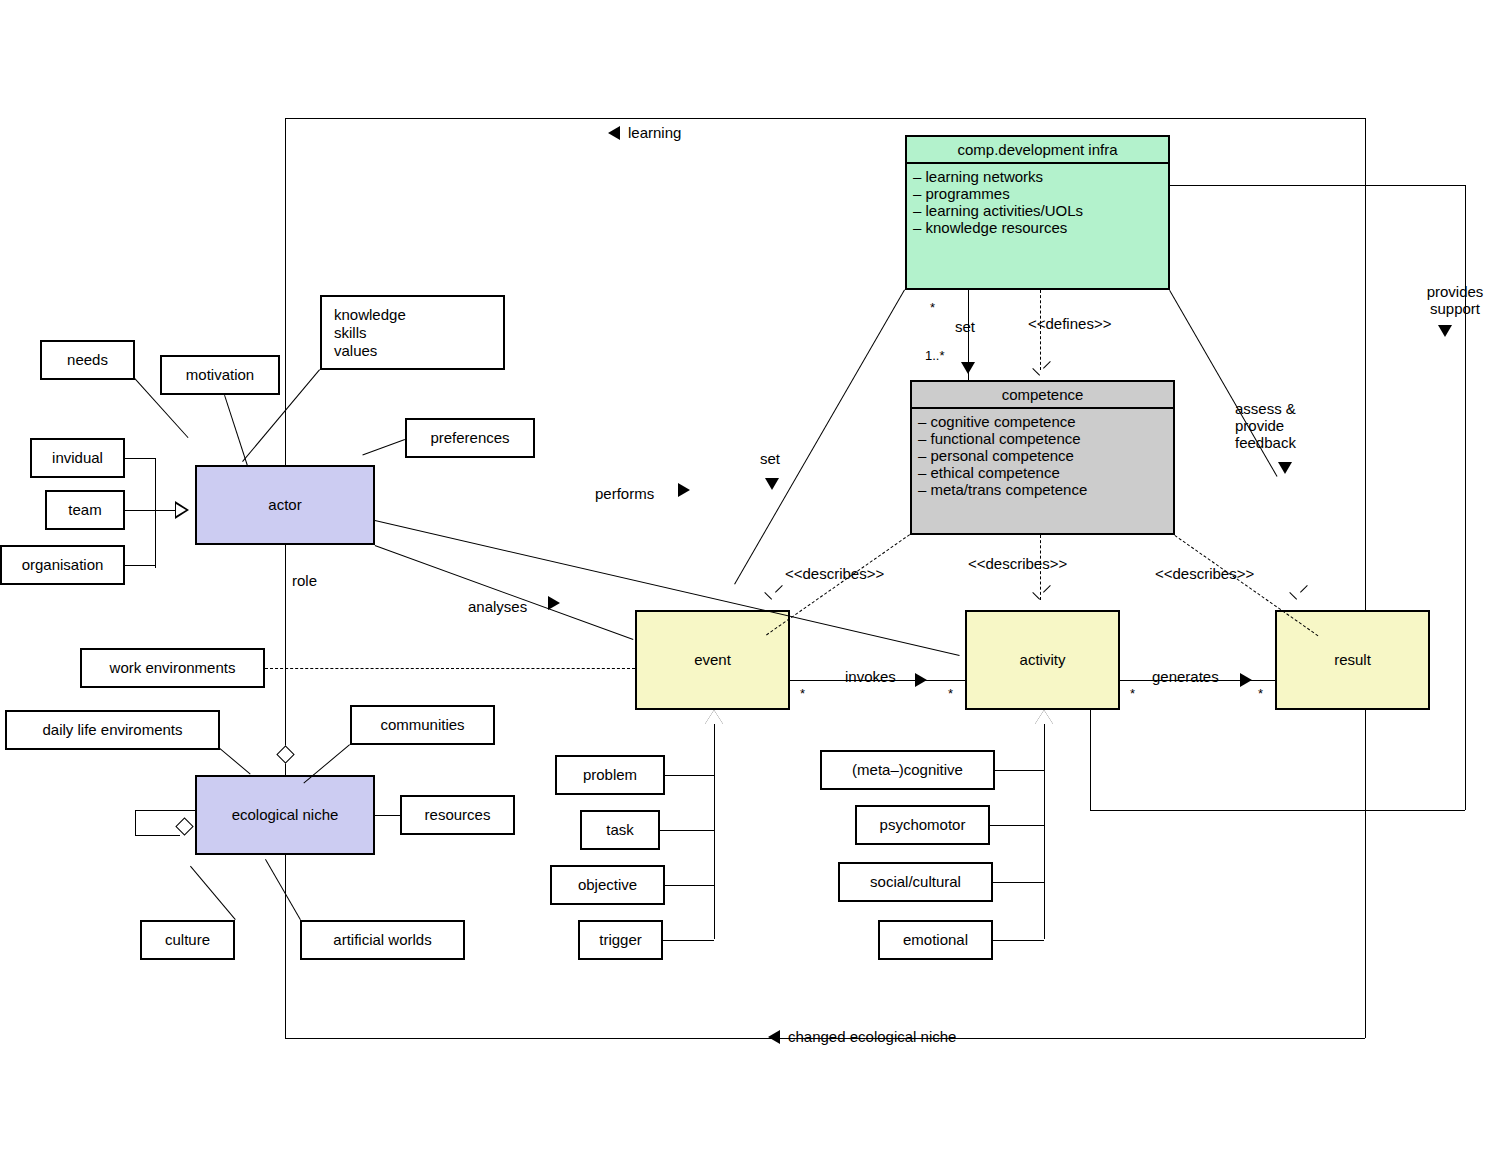learning
changed ecological niche
provides
support
actor
needs
motivation
knowledge
skills
values
preferences
invidual
team
organisation
role
ecological niche
work environments
daily life enviroments
communities
resources
culture
artificial worlds
comp.development infra
– learning networks
– programmes
– learning activities/UOLs
– knowledge resources
competence
– cognitive competence
– functional competence
– personal competence
– ethical competence
– meta/trans competence
*
set
1..*
<<defines>>
event
activity
result
*
invokes
*
*
generates
*
performs
analyses
set
assess &
provide
feedback
<<describes>>
<<describes>>
<<describes>>
problem
task
objective
trigger
(meta–)cognitive
psychomotor
social/cultural
emotional